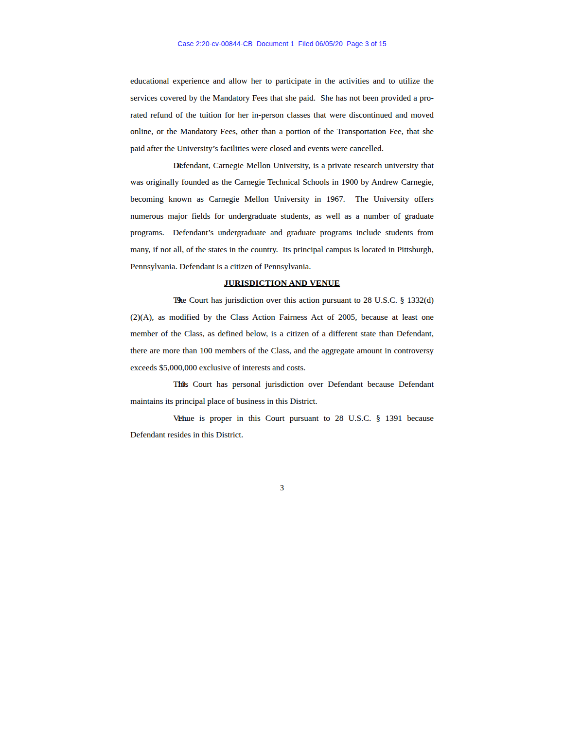Case 2:20-cv-00844-CB Document 1 Filed 06/05/20 Page 3 of 15
educational experience and allow her to participate in the activities and to utilize the services covered by the Mandatory Fees that she paid. She has not been provided a pro-rated refund of the tuition for her in-person classes that were discontinued and moved online, or the Mandatory Fees, other than a portion of the Transportation Fee, that she paid after the University’s facilities were closed and events were cancelled.
8. Defendant, Carnegie Mellon University, is a private research university that was originally founded as the Carnegie Technical Schools in 1900 by Andrew Carnegie, becoming known as Carnegie Mellon University in 1967. The University offers numerous major fields for undergraduate students, as well as a number of graduate programs. Defendant’s undergraduate and graduate programs include students from many, if not all, of the states in the country. Its principal campus is located in Pittsburgh, Pennsylvania. Defendant is a citizen of Pennsylvania.
JURISDICTION AND VENUE
9. The Court has jurisdiction over this action pursuant to 28 U.S.C. § 1332(d)(2)(A), as modified by the Class Action Fairness Act of 2005, because at least one member of the Class, as defined below, is a citizen of a different state than Defendant, there are more than 100 members of the Class, and the aggregate amount in controversy exceeds $5,000,000 exclusive of interests and costs.
10. This Court has personal jurisdiction over Defendant because Defendant maintains its principal place of business in this District.
11. Venue is proper in this Court pursuant to 28 U.S.C. § 1391 because Defendant resides in this District.
3